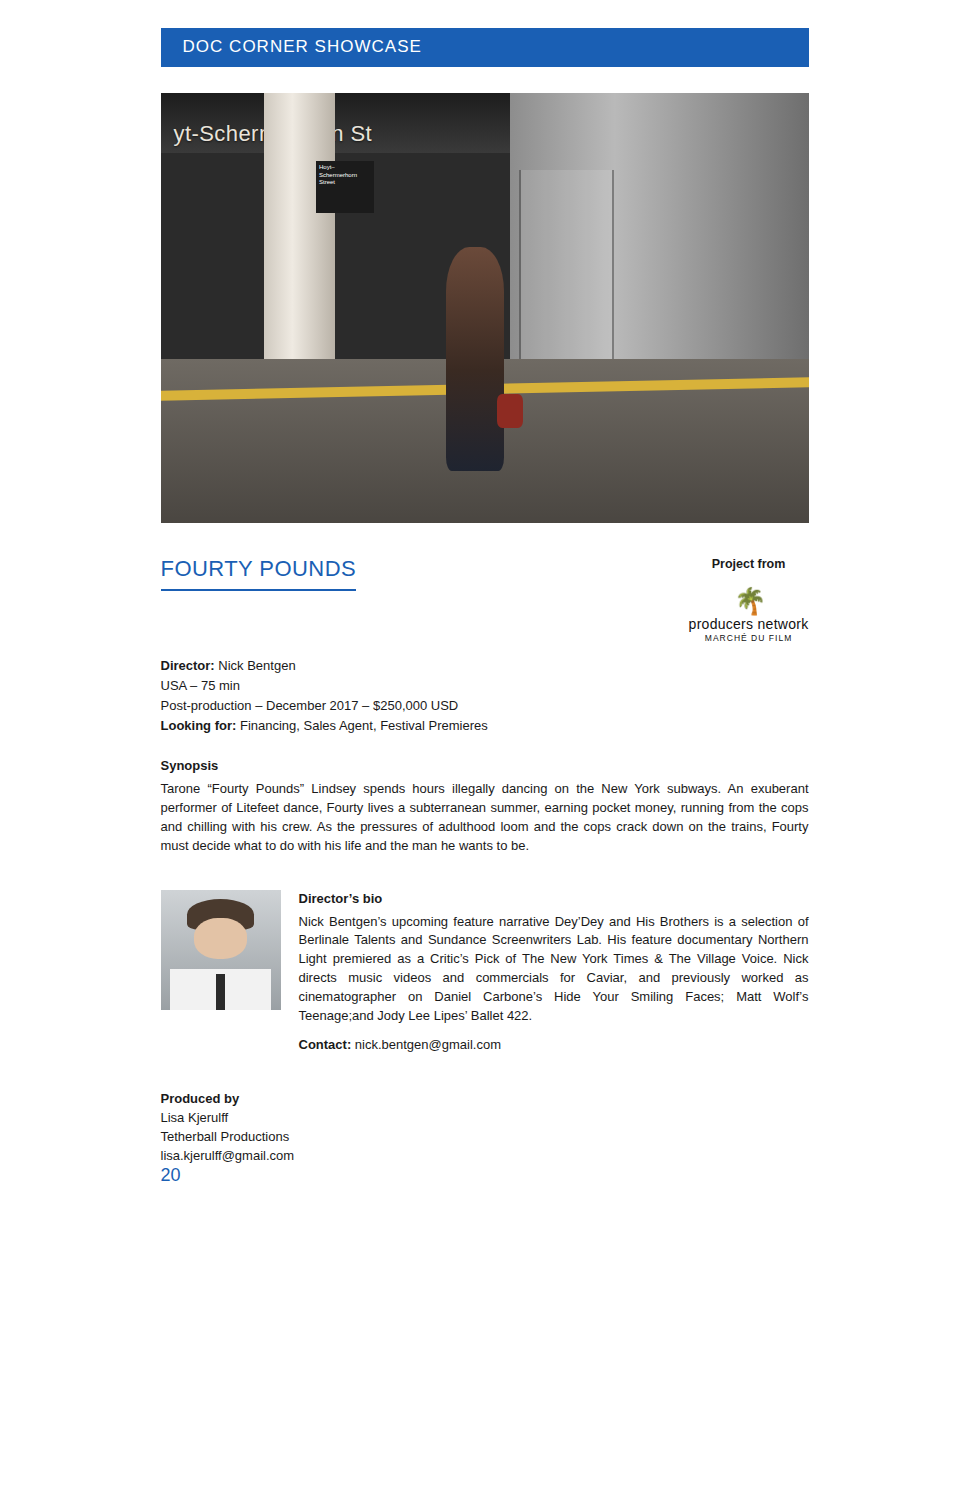DOC CORNER SHOWCASE
yt-Schermerhorn St
Hoyt–
Schermerhorn
Street
FOURTY POUNDS
Project from
🌴 producers network MARCHÉ DU FILM
Director: Nick Bentgen
USA – 75 min
Post-production – December 2017 – $250,000 USD
Looking for: Financing, Sales Agent, Festival Premieres
Synopsis
Tarone “Fourty Pounds” Lindsey spends hours illegally dancing on the New York subways. An exuberant performer of Litefeet dance, Fourty lives a subterranean summer, earning pocket money, running from the cops and chilling with his crew. As the pressures of adulthood loom and the cops crack down on the trains, Fourty must decide what to do with his life and the man he wants to be.
Director’s bio
Nick Bentgen’s upcoming feature narrative Dey’Dey and His Brothers is a selection of Berlinale Talents and Sundance Screenwriters Lab. His feature documentary Northern Light premiered as a Critic’s Pick of The New York Times & The Village Voice. Nick directs music videos and commercials for Caviar, and previously worked as cinematographer on Daniel Carbone’s Hide Your Smiling Faces; Matt Wolf’s Teenage;and Jody Lee Lipes’ Ballet 422.
Contact: nick.bentgen@gmail.com
Produced by
Lisa Kjerulff
Tetherball Productions
lisa.kjerulff@gmail.com
20